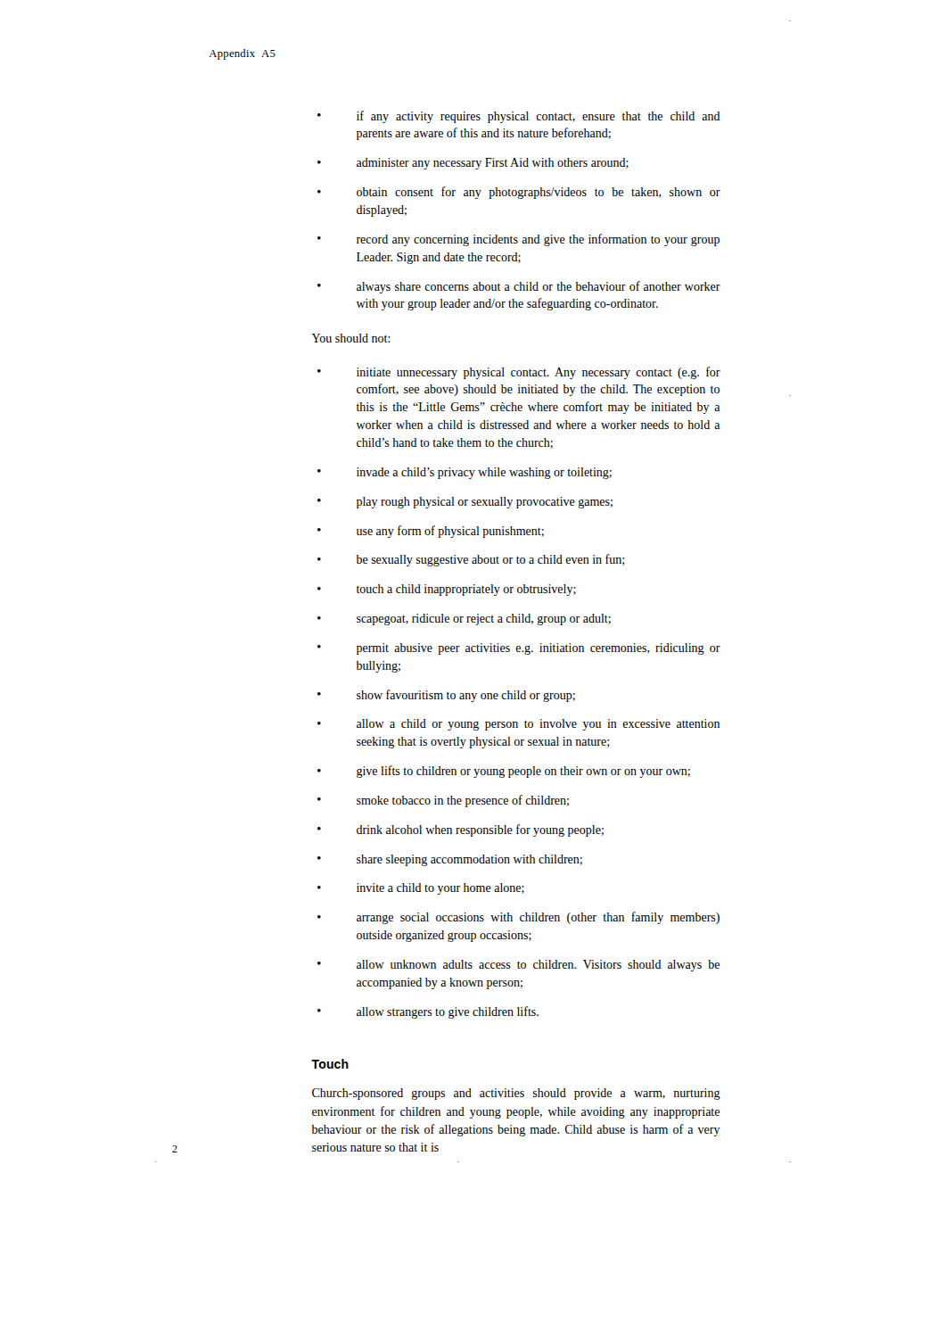. . . . .
Appendix A5
if any activity requires physical contact, ensure that the child and parents are aware of this and its nature beforehand;
administer any necessary First Aid with others around;
obtain consent for any photographs/videos to be taken, shown or displayed;
record any concerning incidents and give the information to your group Leader. Sign and date the record;
always share concerns about a child or the behaviour of another worker with your group leader and/or the safeguarding co-ordinator.
You should not:
initiate unnecessary physical contact. Any necessary contact (e.g. for comfort, see above) should be initiated by the child. The exception to this is the “Little Gems” crèche where comfort may be initiated by a worker when a child is distressed and where a worker needs to hold a child’s hand to take them to the church;
invade a child’s privacy while washing or toileting;
play rough physical or sexually provocative games;
use any form of physical punishment;
be sexually suggestive about or to a child even in fun;
touch a child inappropriately or obtrusively;
scapegoat, ridicule or reject a child, group or adult;
permit abusive peer activities e.g. initiation ceremonies, ridiculing or bullying;
show favouritism to any one child or group;
allow a child or young person to involve you in excessive attention seeking that is overtly physical or sexual in nature;
give lifts to children or young people on their own or on your own;
smoke tobacco in the presence of children;
drink alcohol when responsible for young people;
share sleeping accommodation with children;
invite a child to your home alone;
arrange social occasions with children (other than family members) outside organized group occasions;
allow unknown adults access to children. Visitors should always be accompanied by a known person;
allow strangers to give children lifts.
Touch
Church-sponsored groups and activities should provide a warm, nurturing environment for children and young people, while avoiding any inappropriate behaviour or the risk of allegations being made. Child abuse is harm of a very serious nature so that it is
2